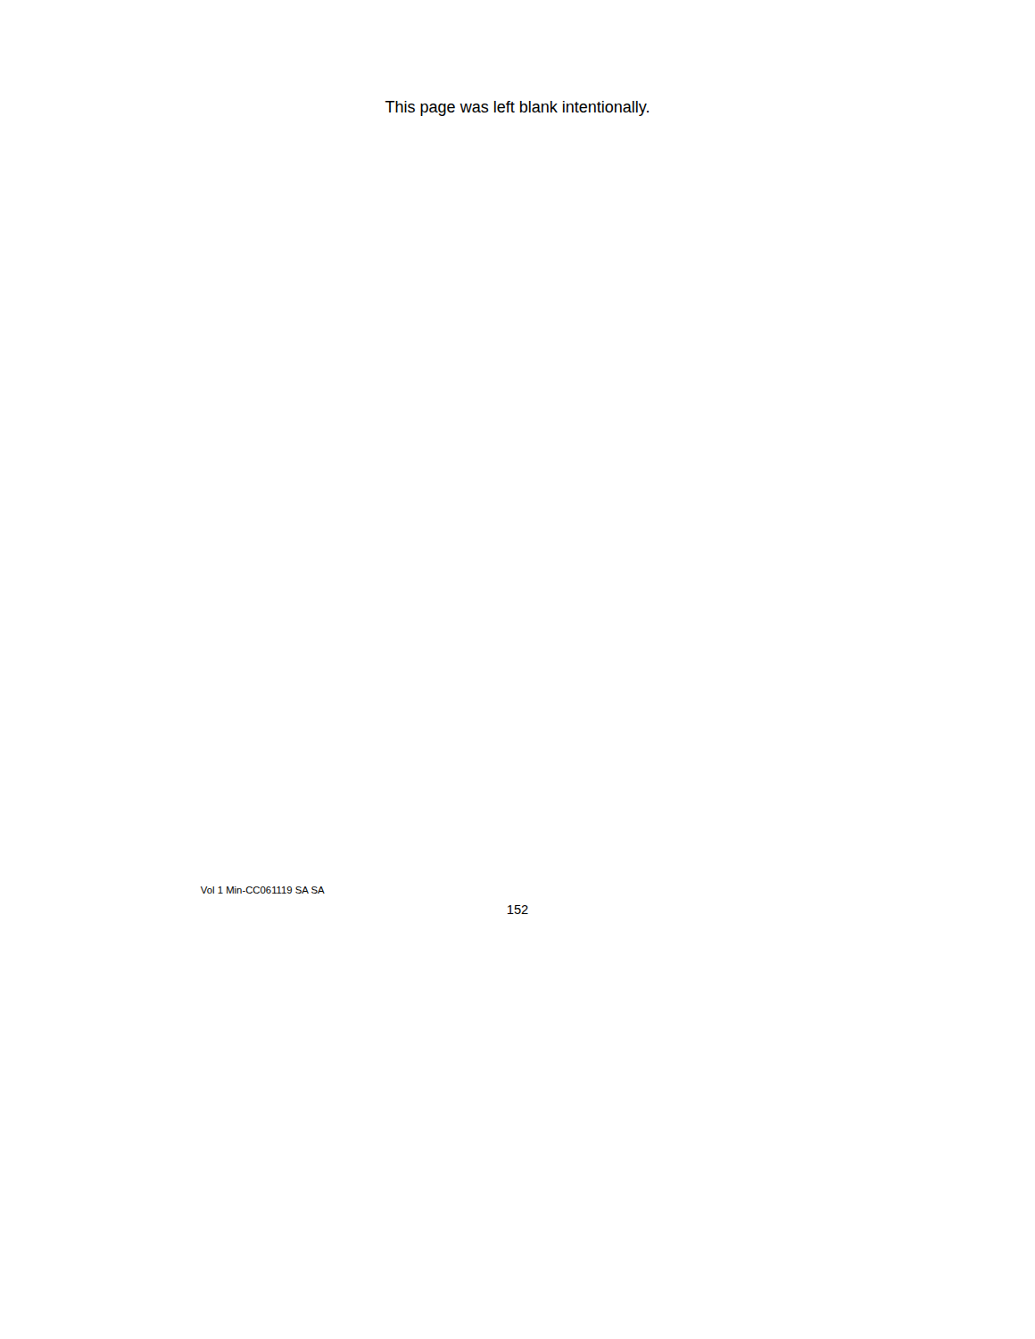This page was left blank intentionally.
Vol 1 Min-CC061119 SA SA
152